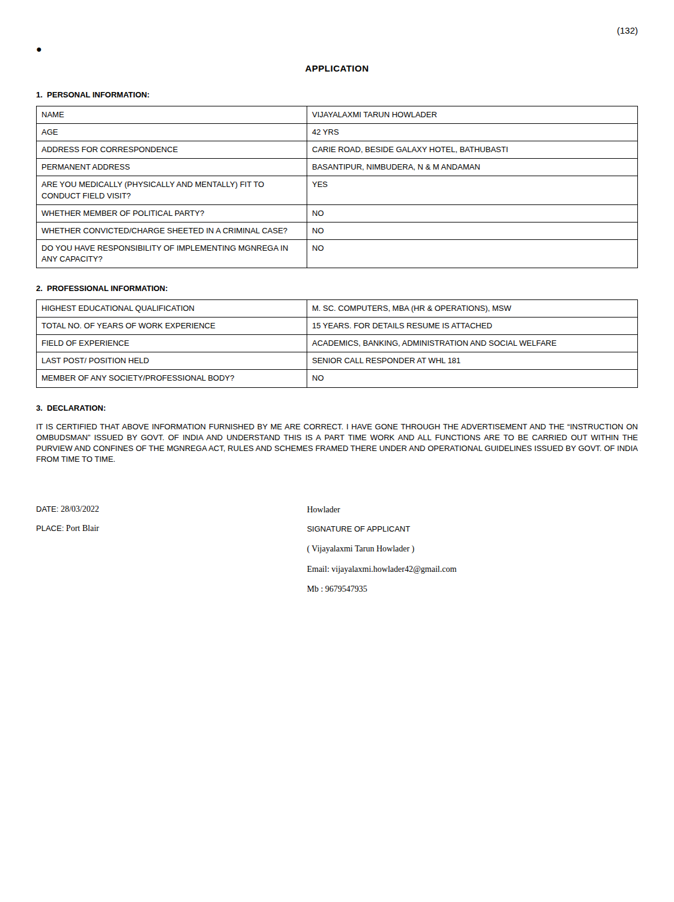(132)
●
APPLICATION
1. PERSONAL INFORMATION:
| NAME | VIJAYALAXMI TARUN HOWLADER |
| AGE | 42 YRS |
| ADDRESS FOR CORRESPONDENCE | CARIE ROAD, BESIDE GALAXY HOTEL, BATHUBASTI |
| PERMANENT ADDRESS | BASANTIPUR, NIMBUDERA, N & M ANDAMAN |
| ARE YOU MEDICALLY (PHYSICALLY AND MENTALLY) FIT TO CONDUCT FIELD VISIT? | YES |
| WHETHER MEMBER OF POLITICAL PARTY? | NO |
| WHETHER CONVICTED/CHARGE SHEETED IN A CRIMINAL CASE? | NO |
| DO YOU HAVE RESPONSIBILITY OF IMPLEMENTING MGNREGA IN ANY CAPACITY? | NO |
2. PROFESSIONAL INFORMATION:
| HIGHEST EDUCATIONAL QUALIFICATION | M. Sc. COMPUTERS, MBA (HR & OPERATIONS), MSW |
| TOTAL NO. OF YEARS OF WORK EXPERIENCE | 15 YEARS. FOR DETAILS RESUME IS ATTACHED |
| FIELD OF EXPERIENCE | ACADEMICS, BANKING, ADMINISTRATION AND SOCIAL WELFARE |
| LAST POST/ POSITION HELD | SENIOR CALL RESPONDER AT WHL 181 |
| MEMBER OF ANY SOCIETY/PROFESSIONAL BODY? | NO |
3. DECLARATION:
IT IS CERTIFIED THAT ABOVE INFORMATION FURNISHED BY ME ARE CORRECT. I HAVE GONE THROUGH THE ADVERTISEMENT AND THE “INSTRUCTION ON OMBUDSMAN” ISSUED BY GOVT. OF INDIA AND UNDERSTAND THIS IS A PART TIME WORK AND ALL FUNCTIONS ARE TO BE CARRIED OUT WITHIN THE PURVIEW AND CONFINES OF THE MGNREGA ACT, RULES AND SCHEMES FRAMED THERE UNDER AND OPERATIONAL GUIDELINES ISSUED BY GOVT. OF INDIA FROM TIME TO TIME.
DATE: 28/03/2022
PLACE: Port Blair
Howlader
SIGNATURE OF APPLICANT
( Vijayalaxmi Tarun Howlader )
Email: vijayalaxmi.howlader42@gmail.com
Mb : 9679547935